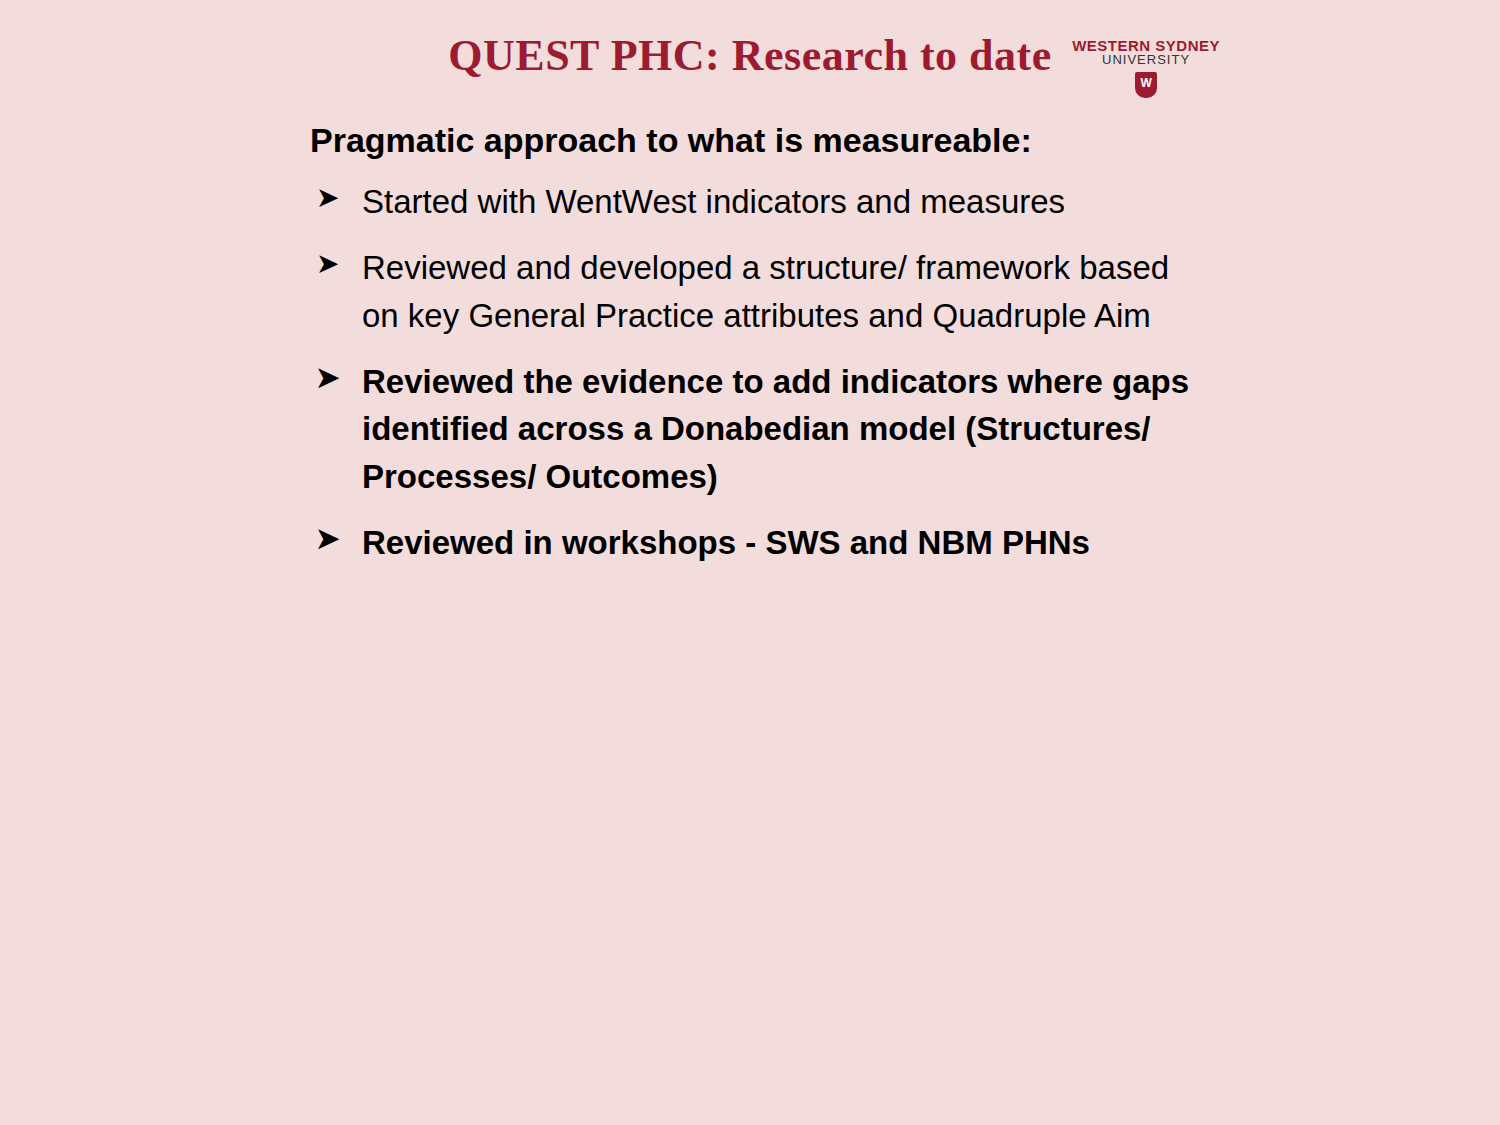WESTERN SYDNEY
UNIVERSITY
W
QUEST PHC: Research to date
Pragmatic approach to what is measureable:
Started with WentWest indicators and measures
Reviewed and developed a structure/ framework based on key General Practice attributes and Quadruple Aim
Reviewed the evidence to add indicators where gaps identified across a Donabedian model (Structures/ Processes/ Outcomes)
Reviewed in workshops - SWS and NBM PHNs